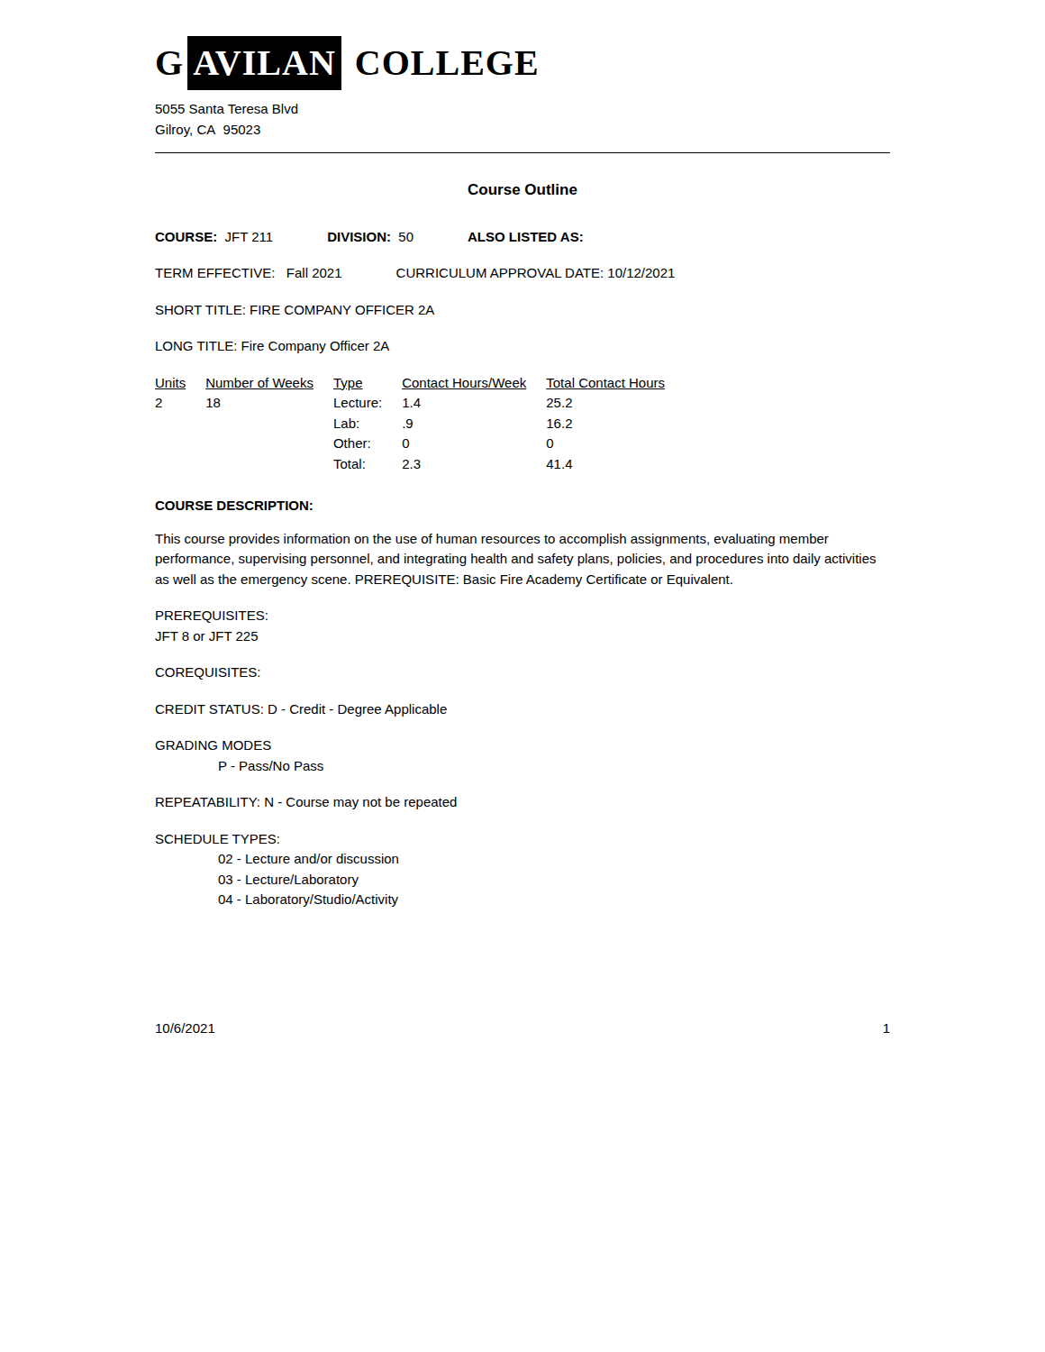GAVILAN COLLEGE
5055 Santa Teresa Blvd
Gilroy, CA 95023
Course Outline
COURSE: JFT 211 DIVISION: 50 ALSO LISTED AS:
TERM EFFECTIVE: Fall 2021 CURRICULUM APPROVAL DATE: 10/12/2021
SHORT TITLE: FIRE COMPANY OFFICER 2A
LONG TITLE: Fire Company Officer 2A
| Units | Number of Weeks | Type | Contact Hours/Week | Total Contact Hours |
| --- | --- | --- | --- | --- |
| 2 | 18 | Lecture: | 1.4 | 25.2 |
| | | Lab: | .9 | 16.2 |
| | | Other: | 0 | 0 |
| | | Total: | 2.3 | 41.4 |
COURSE DESCRIPTION:
This course provides information on the use of human resources to accomplish assignments, evaluating member performance, supervising personnel, and integrating health and safety plans, policies, and procedures into daily activities as well as the emergency scene. PREREQUISITE: Basic Fire Academy Certificate or Equivalent.
PREREQUISITES:
JFT 8 or JFT 225
COREQUISITES:
CREDIT STATUS: D - Credit - Degree Applicable
GRADING MODES
P - Pass/No Pass
REPEATABILITY: N - Course may not be repeated
SCHEDULE TYPES:
02 - Lecture and/or discussion
03 - Lecture/Laboratory
04 - Laboratory/Studio/Activity
10/6/2021 1